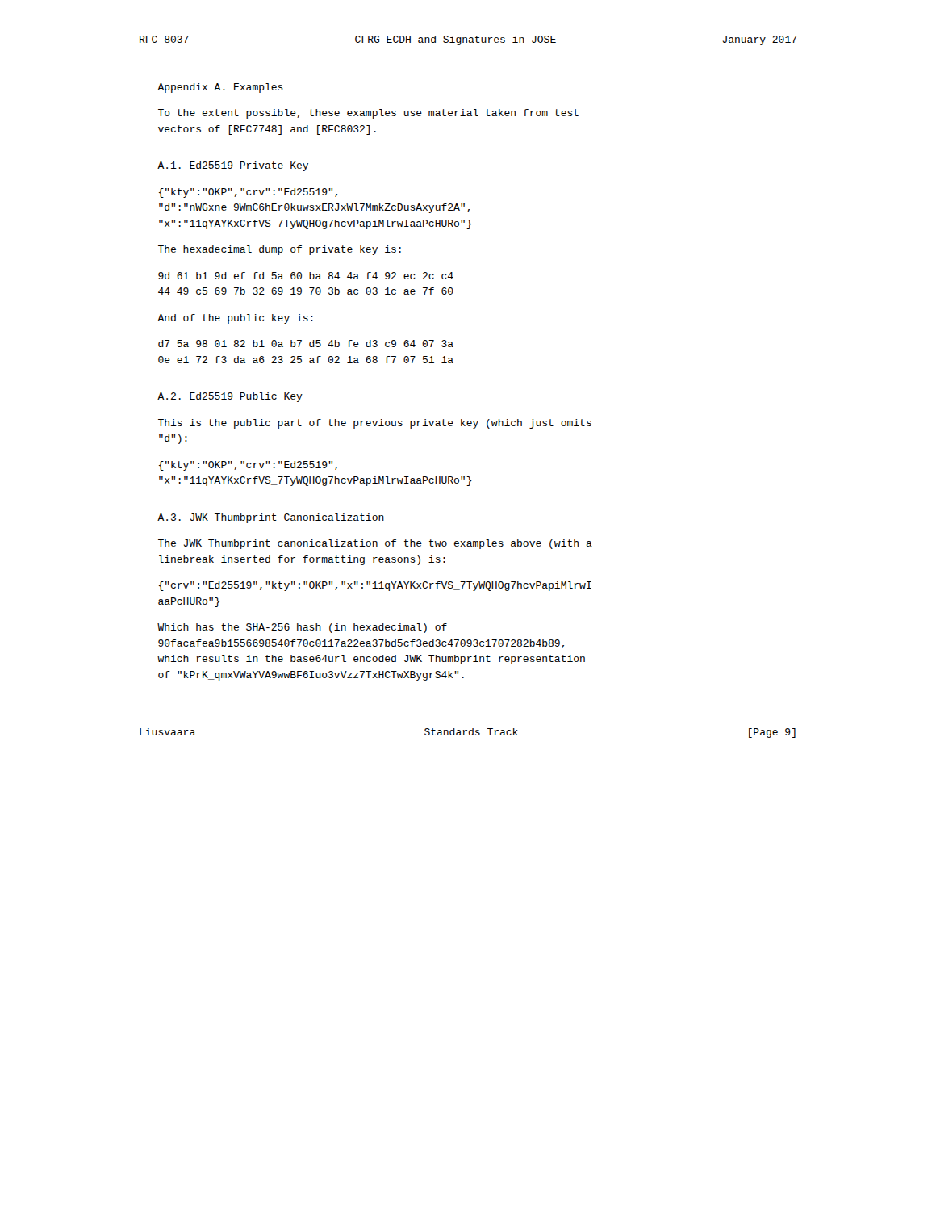RFC 8037 CFRG ECDH and Signatures in JOSE January 2017
Appendix A. Examples
To the extent possible, these examples use material taken from test
vectors of [RFC7748] and [RFC8032].
A.1. Ed25519 Private Key
{"kty":"OKP","crv":"Ed25519",
"d":"nWGxne_9WmC6hEr0kuwsxERJxWl7MmkZcDusAxyuf2A",
"x":"11qYAYKxCrfVS_7TyWQHOg7hcvPapiMlrwIaaPcHURo"}
The hexadecimal dump of private key is:
9d 61 b1 9d ef fd 5a 60 ba 84 4a f4 92 ec 2c c4
44 49 c5 69 7b 32 69 19 70 3b ac 03 1c ae 7f 60
And of the public key is:
d7 5a 98 01 82 b1 0a b7 d5 4b fe d3 c9 64 07 3a
0e e1 72 f3 da a6 23 25 af 02 1a 68 f7 07 51 1a
A.2. Ed25519 Public Key
This is the public part of the previous private key (which just omits
"d"):
{"kty":"OKP","crv":"Ed25519",
"x":"11qYAYKxCrfVS_7TyWQHOg7hcvPapiMlrwIaaPcHURo"}
A.3. JWK Thumbprint Canonicalization
The JWK Thumbprint canonicalization of the two examples above (with a
linebreak inserted for formatting reasons) is:
{"crv":"Ed25519","kty":"OKP","x":"11qYAYKxCrfVS_7TyWQHOg7hcvPapiMlrwI
aaPcHURo"}
Which has the SHA-256 hash (in hexadecimal) of
90facafea9b1556698540f70c0117a22ea37bd5cf3ed3c47093c1707282b4b89,
which results in the base64url encoded JWK Thumbprint representation
of "kPrK_qmxVWaYVA9wwBF6Iuo3vVzz7TxHCTwXBygrS4k".
Liusvaara Standards Track [Page 9]